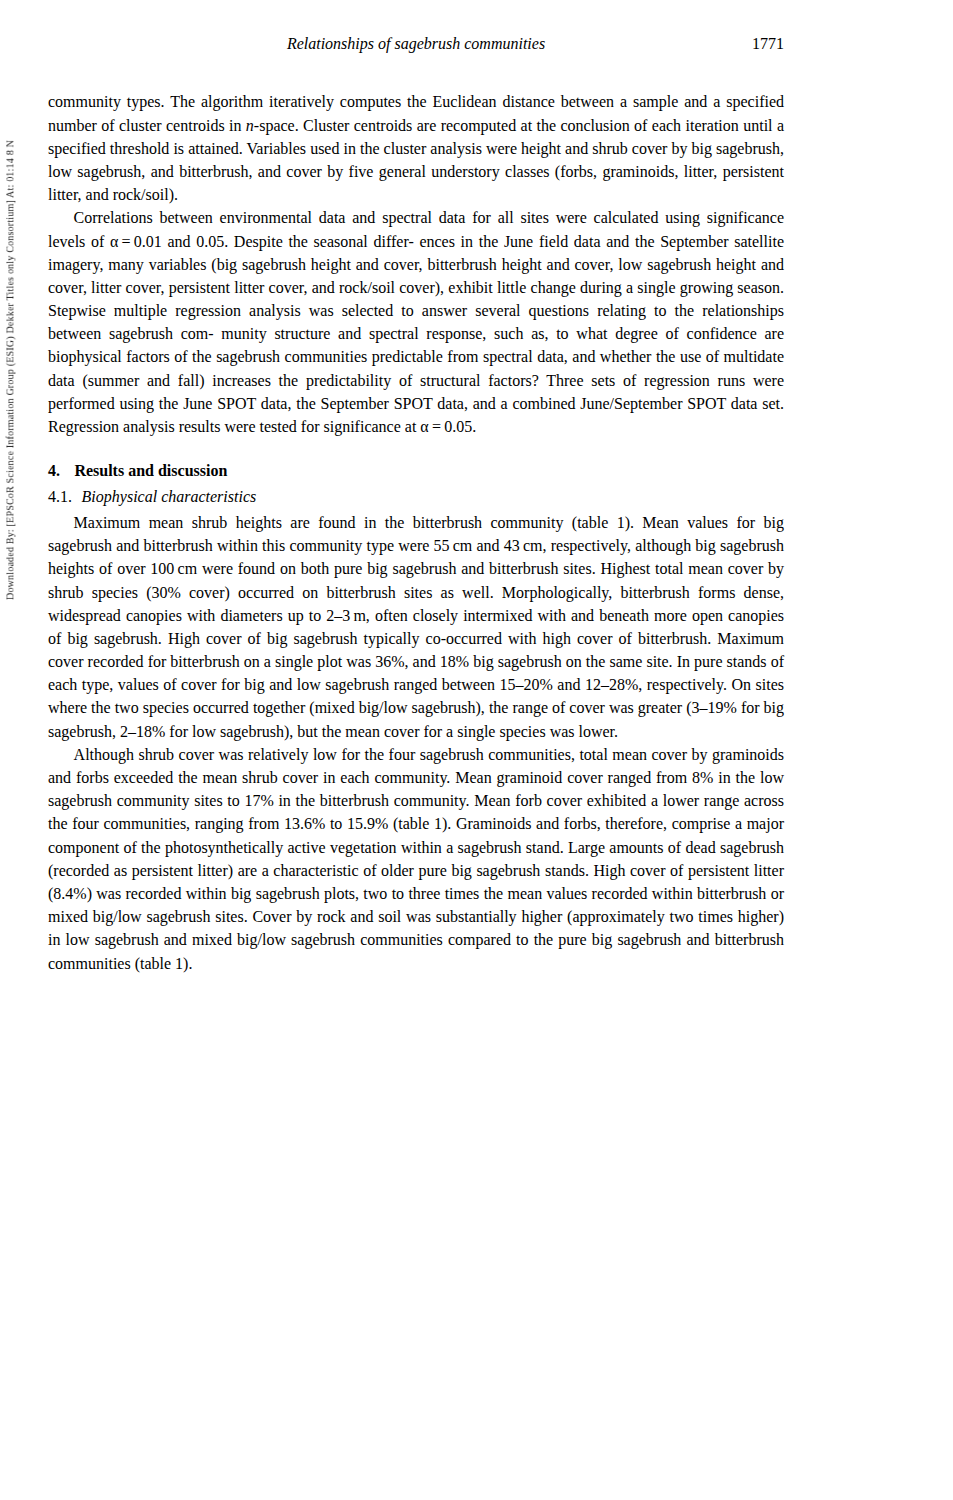Downloaded By: [EPSCoR Science Information Group (ESIG) Dekker Titles only Consortium] At: 01:14 8 N
Relationships of sagebrush communities 1771
community types. The algorithm iteratively computes the Euclidean distance between a sample and a specified number of cluster centroids in n-space. Cluster centroids are recomputed at the conclusion of each iteration until a specified threshold is attained. Variables used in the cluster analysis were height and shrub cover by big sagebrush, low sagebrush, and bitterbrush, and cover by five general understory classes (forbs, graminoids, litter, persistent litter, and rock/soil).
Correlations between environmental data and spectral data for all sites were calculated using significance levels of α = 0.01 and 0.05. Despite the seasonal differ- ences in the June field data and the September satellite imagery, many variables (big sagebrush height and cover, bitterbrush height and cover, low sagebrush height and cover, litter cover, persistent litter cover, and rock/soil cover), exhibit little change during a single growing season. Stepwise multiple regression analysis was selected to answer several questions relating to the relationships between sagebrush com- munity structure and spectral response, such as, to what degree of confidence are biophysical factors of the sagebrush communities predictable from spectral data, and whether the use of multidate data (summer and fall) increases the predictability of structural factors? Three sets of regression runs were performed using the June SPOT data, the September SPOT data, and a combined June/September SPOT data set. Regression analysis results were tested for significance at α = 0.05.
4. Results and discussion
4.1. Biophysical characteristics
Maximum mean shrub heights are found in the bitterbrush community (table 1). Mean values for big sagebrush and bitterbrush within this community type were 55 cm and 43 cm, respectively, although big sagebrush heights of over 100 cm were found on both pure big sagebrush and bitterbrush sites. Highest total mean cover by shrub species (30% cover) occurred on bitterbrush sites as well. Morphologically, bitterbrush forms dense, widespread canopies with diameters up to 2–3 m, often closely intermixed with and beneath more open canopies of big sagebrush. High cover of big sagebrush typically co-occurred with high cover of bitterbrush. Maximum cover recorded for bitterbrush on a single plot was 36%, and 18% big sagebrush on the same site. In pure stands of each type, values of cover for big and low sagebrush ranged between 15–20% and 12–28%, respectively. On sites where the two species occurred together (mixed big/low sagebrush), the range of cover was greater (3–19% for big sagebrush, 2–18% for low sagebrush), but the mean cover for a single species was lower.
Although shrub cover was relatively low for the four sagebrush communities, total mean cover by graminoids and forbs exceeded the mean shrub cover in each community. Mean graminoid cover ranged from 8% in the low sagebrush community sites to 17% in the bitterbrush community. Mean forb cover exhibited a lower range across the four communities, ranging from 13.6% to 15.9% (table 1). Graminoids and forbs, therefore, comprise a major component of the photosynthetically active vegetation within a sagebrush stand. Large amounts of dead sagebrush (recorded as persistent litter) are a characteristic of older pure big sagebrush stands. High cover of persistent litter (8.4%) was recorded within big sagebrush plots, two to three times the mean values recorded within bitterbrush or mixed big/low sagebrush sites. Cover by rock and soil was substantially higher (approximately two times higher) in low sagebrush and mixed big/low sagebrush communities compared to the pure big sagebrush and bitterbrush communities (table 1).